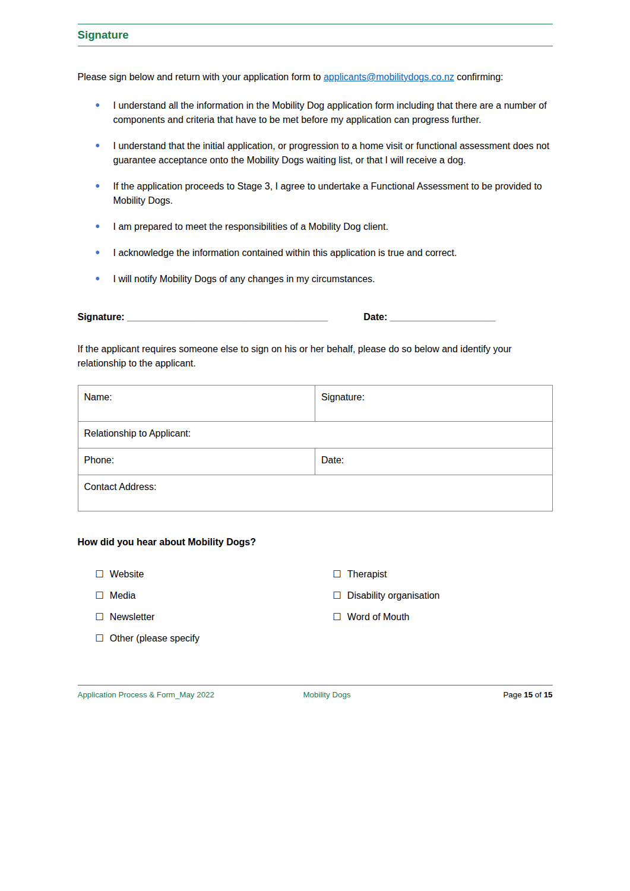Signature
Please sign below and return with your application form to applicants@mobilitydogs.co.nz confirming:
I understand all the information in the Mobility Dog application form including that there are a number of components and criteria that have to be met before my application can progress further.
I understand that the initial application, or progression to a home visit or functional assessment does not guarantee acceptance onto the Mobility Dogs waiting list, or that I will receive a dog.
If the application proceeds to Stage 3, I agree to undertake a Functional Assessment to be provided to Mobility Dogs.
I am prepared to meet the responsibilities of a Mobility Dog client.
I acknowledge the information contained within this application is true and correct.
I will notify Mobility Dogs of any changes in my circumstances.
Signature: ______________________________________ Date: ____________________
If the applicant requires someone else to sign on his or her behalf, please do so below and identify your relationship to the applicant.
| Name: | Signature: |
| Relationship to Applicant: |
| Phone: | Date: |
| Contact Address: |
How did you hear about Mobility Dogs?
☐Website
☐Therapist
☐Media
☐Disability organisation
☐Newsletter
☐Word of Mouth
☐Other (please specify
Application Process & Form_May 2022
Mobility Dogs
Page 15 of 15